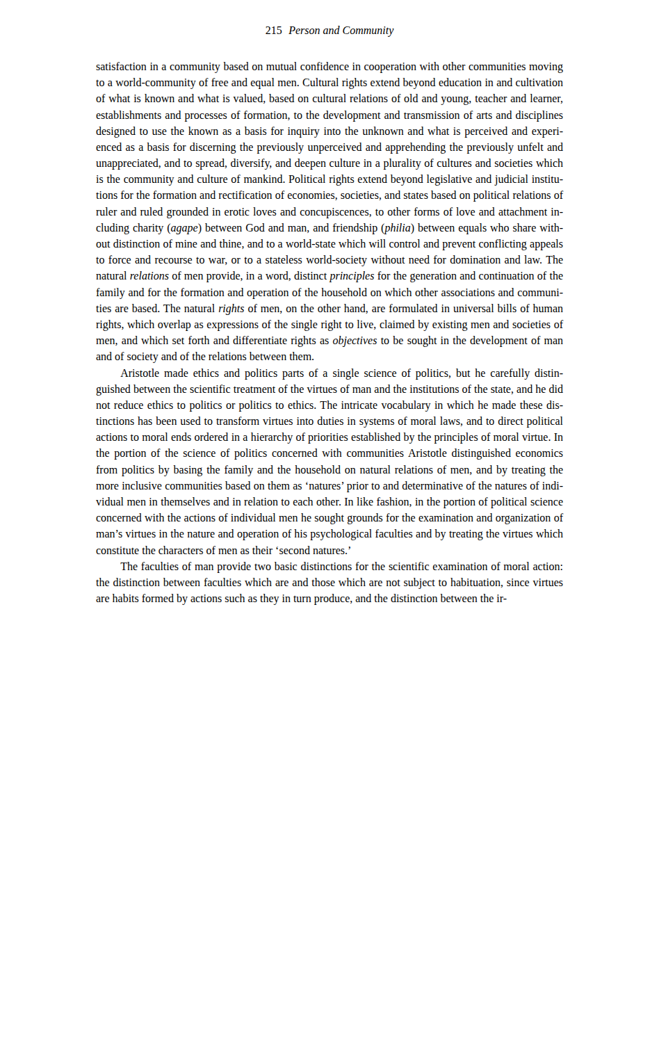215 Person and Community
satisfaction in a community based on mutual confidence in cooperation with other communities moving to a world-community of free and equal men. Cultural rights extend beyond education in and cultivation of what is known and what is valued, based on cultural relations of old and young, teacher and learner, establishments and processes of formation, to the development and transmission of arts and disciplines designed to use the known as a basis for inquiry into the unknown and what is perceived and experienced as a basis for discerning the previously unperceived and apprehending the previously unfelt and unappreciated, and to spread, diversify, and deepen culture in a plurality of cultures and societies which is the community and culture of mankind. Political rights extend beyond legislative and judicial institutions for the formation and rectification of economies, societies, and states based on political relations of ruler and ruled grounded in erotic loves and concupiscences, to other forms of love and attachment including charity (agape) between God and man, and friendship (philia) between equals who share without distinction of mine and thine, and to a world-state which will control and prevent conflicting appeals to force and recourse to war, or to a stateless world-society without need for domination and law. The natural relations of men provide, in a word, distinct principles for the generation and continuation of the family and for the formation and operation of the household on which other associations and communities are based. The natural rights of men, on the other hand, are formulated in universal bills of human rights, which overlap as expressions of the single right to live, claimed by existing men and societies of men, and which set forth and differentiate rights as objectives to be sought in the development of man and of society and of the relations between them.
Aristotle made ethics and politics parts of a single science of politics, but he carefully distinguished between the scientific treatment of the virtues of man and the institutions of the state, and he did not reduce ethics to politics or politics to ethics. The intricate vocabulary in which he made these distinctions has been used to transform virtues into duties in systems of moral laws, and to direct political actions to moral ends ordered in a hierarchy of priorities established by the principles of moral virtue. In the portion of the science of politics concerned with communities Aristotle distinguished economics from politics by basing the family and the household on natural relations of men, and by treating the more inclusive communities based on them as ‘natures’ prior to and determinative of the natures of individual men in themselves and in relation to each other. In like fashion, in the portion of political science concerned with the actions of individual men he sought grounds for the examination and organization of man’s virtues in the nature and operation of his psychological faculties and by treating the virtues which constitute the characters of men as their ‘second natures.’
The faculties of man provide two basic distinctions for the scientific examination of moral action: the distinction between faculties which are and those which are not subject to habituation, since virtues are habits formed by actions such as they in turn produce, and the distinction between the ir-